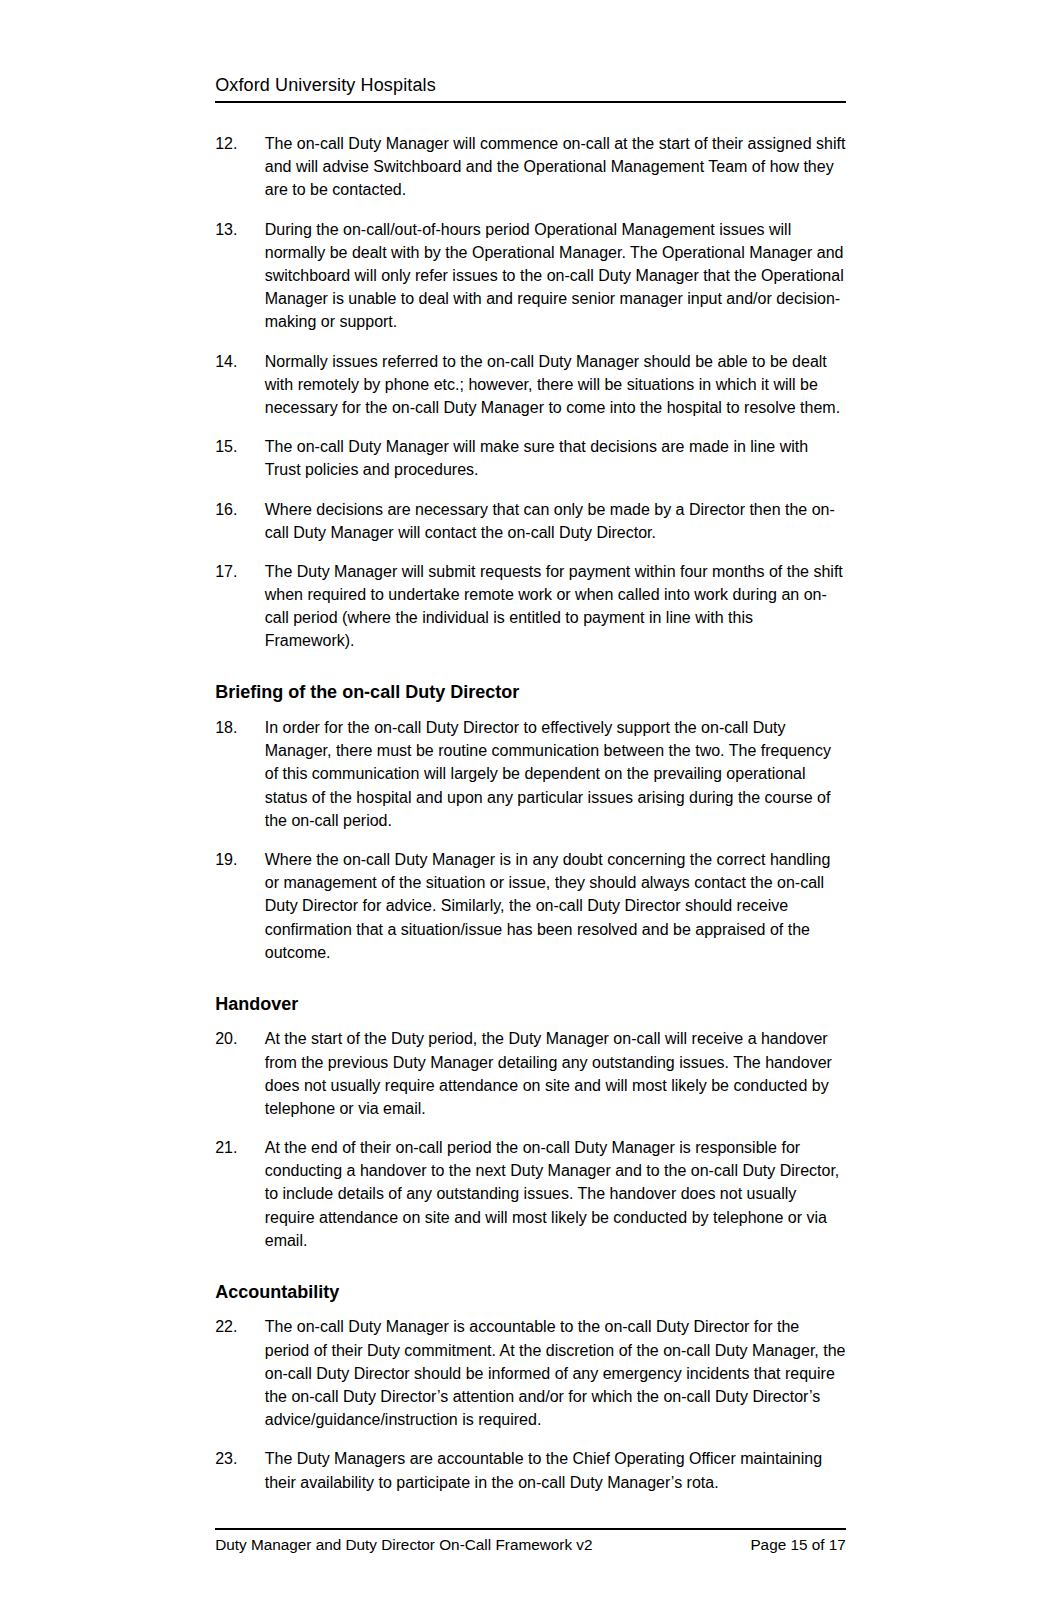Oxford University Hospitals
12. The on-call Duty Manager will commence on-call at the start of their assigned shift and will advise Switchboard and the Operational Management Team of how they are to be contacted.
13. During the on-call/out-of-hours period Operational Management issues will normally be dealt with by the Operational Manager. The Operational Manager and switchboard will only refer issues to the on-call Duty Manager that the Operational Manager is unable to deal with and require senior manager input and/or decision-making or support.
14. Normally issues referred to the on-call Duty Manager should be able to be dealt with remotely by phone etc.; however, there will be situations in which it will be necessary for the on-call Duty Manager to come into the hospital to resolve them.
15. The on-call Duty Manager will make sure that decisions are made in line with Trust policies and procedures.
16. Where decisions are necessary that can only be made by a Director then the on-call Duty Manager will contact the on-call Duty Director.
17. The Duty Manager will submit requests for payment within four months of the shift when required to undertake remote work or when called into work during an on-call period (where the individual is entitled to payment in line with this Framework).
Briefing of the on-call Duty Director
18. In order for the on-call Duty Director to effectively support the on-call Duty Manager, there must be routine communication between the two. The frequency of this communication will largely be dependent on the prevailing operational status of the hospital and upon any particular issues arising during the course of the on-call period.
19. Where the on-call Duty Manager is in any doubt concerning the correct handling or management of the situation or issue, they should always contact the on-call Duty Director for advice. Similarly, the on-call Duty Director should receive confirmation that a situation/issue has been resolved and be appraised of the outcome.
Handover
20. At the start of the Duty period, the Duty Manager on-call will receive a handover from the previous Duty Manager detailing any outstanding issues. The handover does not usually require attendance on site and will most likely be conducted by telephone or via email.
21. At the end of their on-call period the on-call Duty Manager is responsible for conducting a handover to the next Duty Manager and to the on-call Duty Director, to include details of any outstanding issues. The handover does not usually require attendance on site and will most likely be conducted by telephone or via email.
Accountability
22. The on-call Duty Manager is accountable to the on-call Duty Director for the period of their Duty commitment. At the discretion of the on-call Duty Manager, the on-call Duty Director should be informed of any emergency incidents that require the on-call Duty Director’s attention and/or for which the on-call Duty Director’s advice/guidance/instruction is required.
23. The Duty Managers are accountable to the Chief Operating Officer maintaining their availability to participate in the on-call Duty Manager’s rota.
Duty Manager and Duty Director On-Call Framework v2 Page 15 of 17